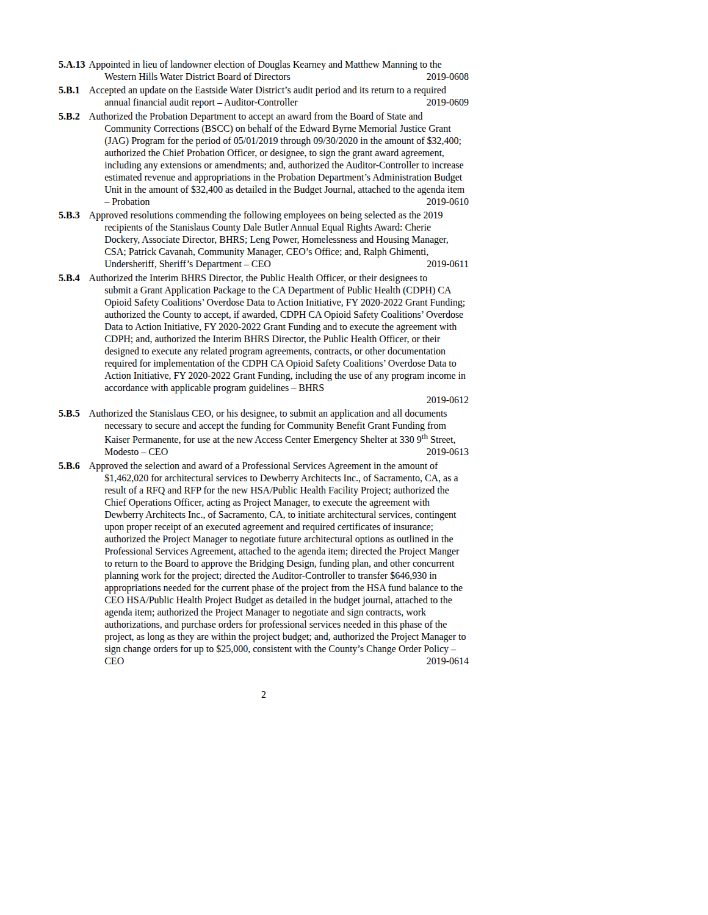5.A.13
Appointed in lieu of landowner election of Douglas Kearney and Matthew Manning to the
Western Hills Water District Board of Directors 2019-0608
5.B.1
Accepted an update on the Eastside Water District’s audit period and its return to a required
annual financial audit report – Auditor-Controller 2019-0609
5.B.2
Authorized the Probation Department to accept an award from the Board of State and
Community Corrections (BSCC) on behalf of the Edward Byrne Memorial Justice Grant (JAG) Program for the period of 05/01/2019 through 09/30/2020 in the amount of $32,400; authorized the Chief Probation Officer, or designee, to sign the grant award agreement, including any extensions or amendments; and, authorized the Auditor-Controller to increase estimated revenue and appropriations in the Probation Department’s Administration Budget Unit in the amount of $32,400 as detailed in the Budget Journal, attached to the agenda item – Probation 2019-0610
5.B.3
Approved resolutions commending the following employees on being selected as the 2019
recipients of the Stanislaus County Dale Butler Annual Equal Rights Award: Cherie Dockery, Associate Director, BHRS; Leng Power, Homelessness and Housing Manager, CSA; Patrick Cavanah, Community Manager, CEO’s Office; and, Ralph Ghimenti, Undersheriff, Sheriff’s Department – CEO 2019-0611
5.B.4
Authorized the Interim BHRS Director, the Public Health Officer, or their designees to
submit a Grant Application Package to the CA Department of Public Health (CDPH) CA Opioid Safety Coalitions’ Overdose Data to Action Initiative, FY 2020-2022 Grant Funding; authorized the County to accept, if awarded, CDPH CA Opioid Safety Coalitions’ Overdose Data to Action Initiative, FY 2020-2022 Grant Funding and to execute the agreement with CDPH; and, authorized the Interim BHRS Director, the Public Health Officer, or their designed to execute any related program agreements, contracts, or other documentation required for implementation of the CDPH CA Opioid Safety Coalitions’ Overdose Data to Action Initiative, FY 2020-2022 Grant Funding, including the use of any program income in accordance with applicable program guidelines – BHRS
2019-0612
5.B.5
Authorized the Stanislaus CEO, or his designee, to submit an application and all documents
necessary to secure and accept the funding for Community Benefit Grant Funding from Kaiser Permanente, for use at the new Access Center Emergency Shelter at 330 9th Street, Modesto – CEO 2019-0613
5.B.6
Approved the selection and award of a Professional Services Agreement in the amount of
$1,462,020 for architectural services to Dewberry Architects Inc., of Sacramento, CA, as a result of a RFQ and RFP for the new HSA/Public Health Facility Project; authorized the Chief Operations Officer, acting as Project Manager, to execute the agreement with Dewberry Architects Inc., of Sacramento, CA, to initiate architectural services, contingent upon proper receipt of an executed agreement and required certificates of insurance; authorized the Project Manager to negotiate future architectural options as outlined in the Professional Services Agreement, attached to the agenda item; directed the Project Manger to return to the Board to approve the Bridging Design, funding plan, and other concurrent planning work for the project; directed the Auditor-Controller to transfer $646,930 in appropriations needed for the current phase of the project from the HSA fund balance to the CEO HSA/Public Health Project Budget as detailed in the budget journal, attached to the agenda item; authorized the Project Manager to negotiate and sign contracts, work authorizations, and purchase orders for professional services needed in this phase of the project, as long as they are within the project budget; and, authorized the Project Manager to sign change orders for up to $25,000, consistent with the County’s Change Order Policy – CEO 2019-0614
2